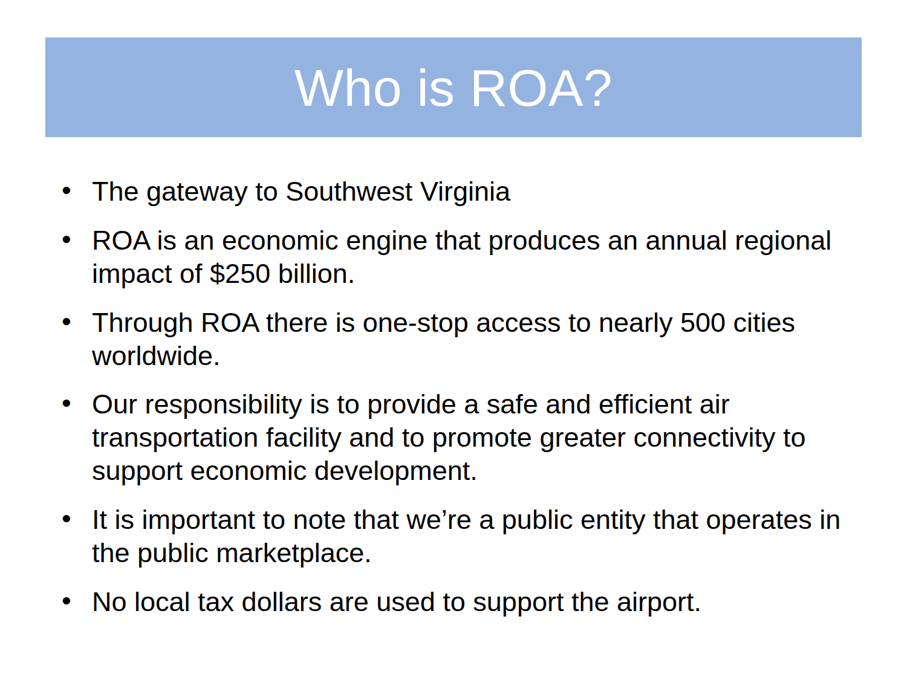Who is ROA?
The gateway to Southwest Virginia
ROA is an economic engine that produces an annual regional impact of $250 billion.
Through ROA there is one-stop access to nearly 500 cities worldwide.
Our responsibility is to provide a safe and efficient air transportation facility and to promote greater connectivity to support economic development.
It is important to note that we’re a public entity that operates in the public marketplace.
No local tax dollars are used to support the airport.